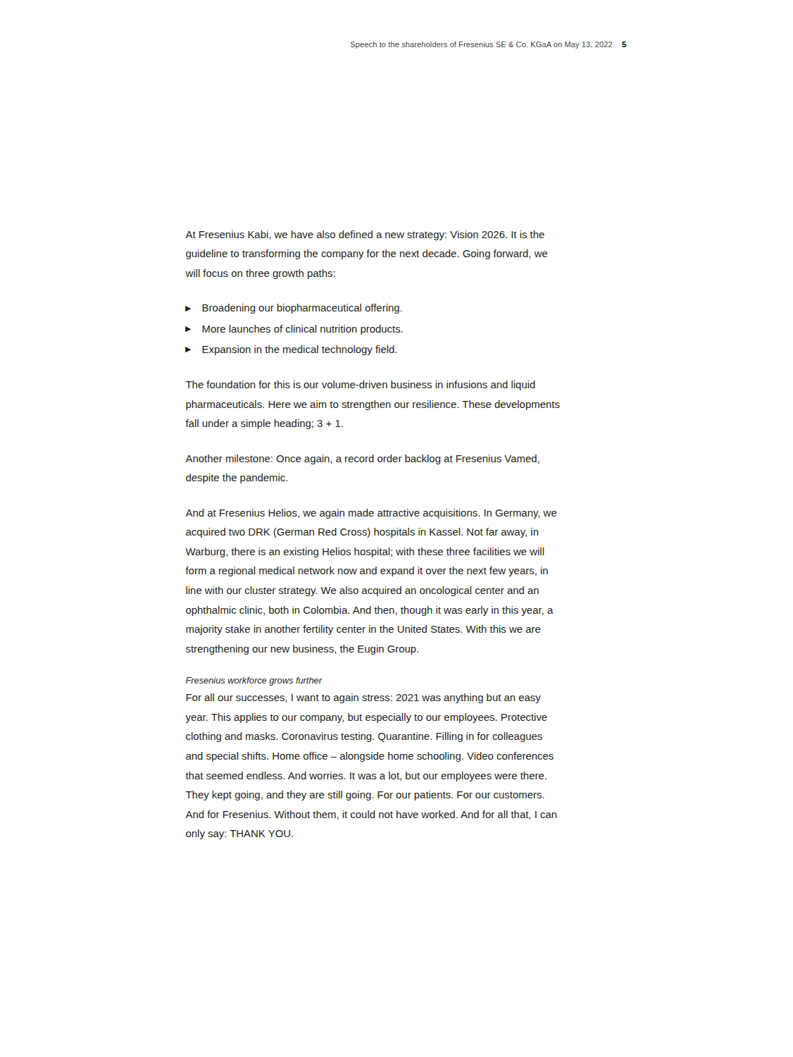Speech to the shareholders of Fresenius SE & Co. KGaA on May 13, 20225
At Fresenius Kabi, we have also defined a new strategy: Vision 2026. It is the guideline to transforming the company for the next decade. Going forward, we will focus on three growth paths:
Broadening our biopharmaceutical offering.
More launches of clinical nutrition products.
Expansion in the medical technology field.
The foundation for this is our volume-driven business in infusions and liquid pharmaceuticals. Here we aim to strengthen our resilience. These developments fall under a simple heading; 3 + 1.
Another milestone: Once again, a record order backlog at Fresenius Vamed, despite the pandemic.
And at Fresenius Helios, we again made attractive acquisitions. In Germany, we acquired two DRK (German Red Cross) hospitals in Kassel. Not far away, in Warburg, there is an existing Helios hospital; with these three facilities we will form a regional medical network now and expand it over the next few years, in line with our cluster strategy. We also acquired an oncological center and an ophthalmic clinic, both in Colombia. And then, though it was early in this year, a majority stake in another fertility center in the United States. With this we are strengthening our new business, the Eugin Group.
Fresenius workforce grows further
For all our successes, I want to again stress: 2021 was anything but an easy year. This applies to our company, but especially to our employees. Protective clothing and masks. Coronavirus testing. Quarantine. Filling in for colleagues and special shifts. Home office – alongside home schooling. Video conferences that seemed endless. And worries. It was a lot, but our employees were there. They kept going, and they are still going. For our patients. For our customers. And for Fresenius. Without them, it could not have worked. And for all that, I can only say: THANK YOU.